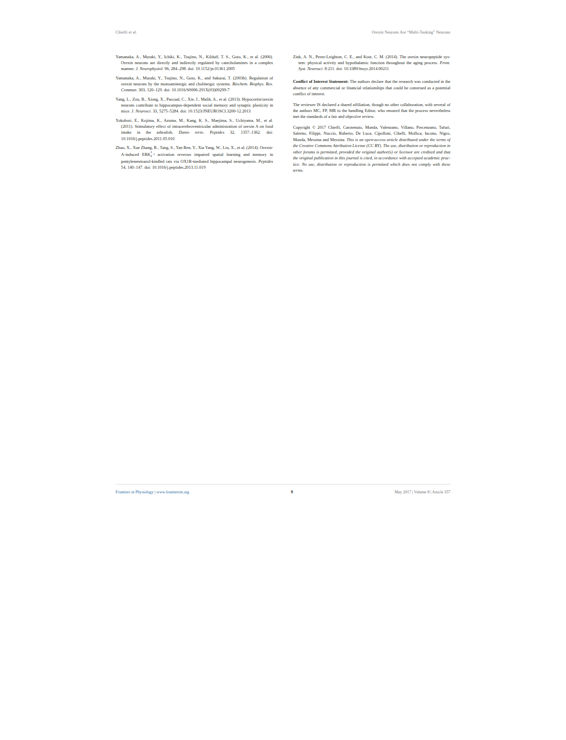Chieffi et al. Orexin Neurons Are “Multi-Tasking” Neurons
Yamanaka, A., Muraki, Y., Ichiki, K., Tsujino, N., Kilduff, T. S., Goto, K., et al. (2006). Orexin neurons are directly and indirectly regulated by catecholamines in a complex manner. J. Neurophysiol. 96, 284–298. doi: 10.1152/jn.01361.2005
Yamanaka, A., Muraki, Y., Tsujino, N., Goto, K., and Sakurai, T. (2003b). Regulation of orexin neurons by the monoaminergic and cholinergic systems. Biochem. Biophys. Res. Commun. 303, 120–129. doi: 10.1016/S0006-291X(03)00299-7
Yang, L., Zou, B., Xiong, X., Pascual, C., Xie, J., Malik, A., et al. (2013). Hypocretin/orexin neurons contribute to hippocampus-dependent social memory and synaptic plasticity in mice. J. Neurosci. 33, 5275–5284. doi: 10.1523/JNEUROSCI.3200-12.2013
Yokobori, E., Kojima, K., Azuma, M., Kang, K. S., Maejima, S., Uchiyama, M., et al. (2011). Stimulatory effect of intracerebroventricular administration of orexin A on food intake in the zebrafish, Danio rerio. Peptides 32, 1357–1362. doi: 10.1016/j.peptides.2011.05.010
Zhao, X., Xue Zhang, R., Tang, S., Yan Ren, Y., Xia Yang, W., Liu, X., et al. (2014). Orexin-A-induced ERK 12 activation reverses impaired spatial learning and memory in pentylenetetrazol-kindled rats via OX1R-mediated hippocampal neurogenesis. Peptides 54, 140–147. doi: 10.1016/j.peptides.2013.11.019
Zink, A. N., Perez-Leighton, C. E., and Kotz, C. M. (2014). The orexin neuropeptide system: physical activity and hypothalamic function throughout the aging process. Front. Syst. Neurosci. 8:211. doi: 10.3389/fnsys.2014.00211
Conflict of Interest Statement: The authors declare that the research was conducted in the absence of any commercial or financial relationships that could be construed as a potential conflict of interest.
The reviewer IS declared a shared affiliation, though no other collaboration, with several of the authors MC, FP, MR to the handling Editor, who ensured that the process nevertheless met the standards of a fair and objective review.
Copyright © 2017 Chieffi, Carotenuto, Monda, Valenzano, Villano, Precenzano, Tafuri, Salerno, Filippi, Nuccio, Ruberto, De Luca, Cipolloni, Cibelli, Mollica, Iacono, Nigro, Monda, Messina and Messina. This is an open-access article distributed under the terms of the Creative Commons Attribution License (CC BY). The use, distribution or reproduction in other forums is permitted, provided the original author(s) or licensor are credited and that the original publication in this journal is cited, in accordance with accepted academic practice. No use, distribution or reproduction is permitted which does not comply with these terms.
Frontiers in Physiology | www.frontiersin.org 9 May 2017 | Volume 8 | Article 357